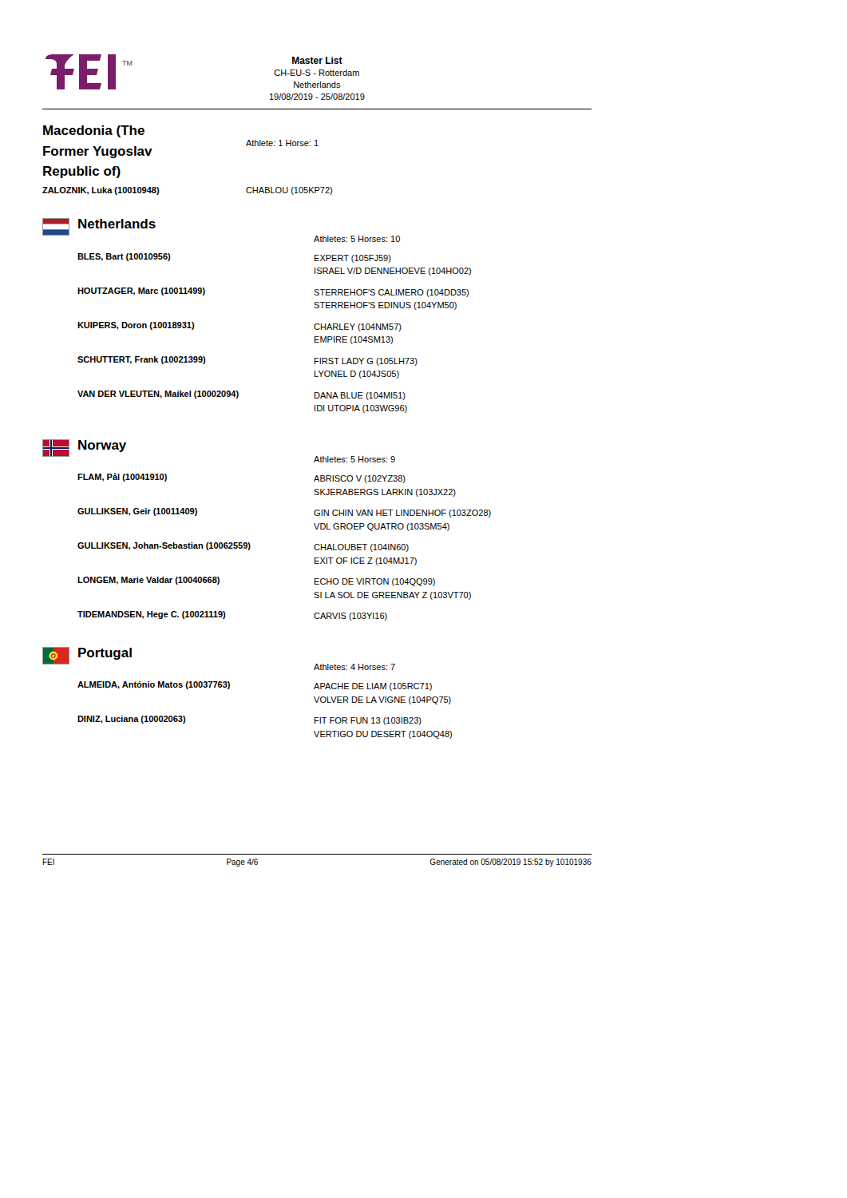TM
Master List
CH-EU-S - Rotterdam
Netherlands
19/08/2019 - 25/08/2019
Macedonia (The
Former Yugoslav
Republic of)
Athlete: 1 Horse: 1
ZALOZNIK, Luka (10010948) CHABLOU (105KP72)
Netherlands
| | Athletes: 5 Horses: 10 |
| BLES, Bart (10010956) | EXPERT (105FJ59) ISRAEL V/D DENNEHOEVE (104HO02) |
| HOUTZAGER, Marc (10011499) | STERREHOF'S CALIMERO (104DD35) STERREHOF'S EDINUS (104YM50) |
| KUIPERS, Doron (10018931) | CHARLEY (104NM57) EMPIRE (104SM13) |
| SCHUTTERT, Frank (10021399) | FIRST LADY G (105LH73) LYONEL D (104JS05) |
| VAN DER VLEUTEN, Maikel (10002094) | DANA BLUE (104MI51) IDI UTOPIA (103WG96) |
Norway
| | Athletes: 5 Horses: 9 |
| FLAM, Pål (10041910) | ABRISCO V (102YZ38) SKJERABERGS LARKIN (103JX22) |
| GULLIKSEN, Geir (10011409) | GIN CHIN VAN HET LINDENHOF (103ZO28) VDL GROEP QUATRO (103SM54) |
| GULLIKSEN, Johan-Sebastian (10062559) | CHALOUBET (104IN60) EXIT OF ICE Z (104MJ17) |
| LONGEM, Marie Valdar (10040668) | ECHO DE VIRTON (104QQ99) SI LA SOL DE GREENBAY Z (103VT70) |
| TIDEMANDSEN, Hege C. (10021119) | CARVIS (103YI16) |
Portugal
| | Athletes: 4 Horses: 7 |
| ALMEIDA, António Matos (10037763) | APACHE DE LIAM (105RC71) VOLVER DE LA VIGNE (104PQ75) |
| DINIZ, Luciana (10002063) | FIT FOR FUN 13 (103IB23) VERTIGO DU DESERT (104OQ48) |
FEI Page 4/6 Generated on 05/08/2019 15:52 by 10101936